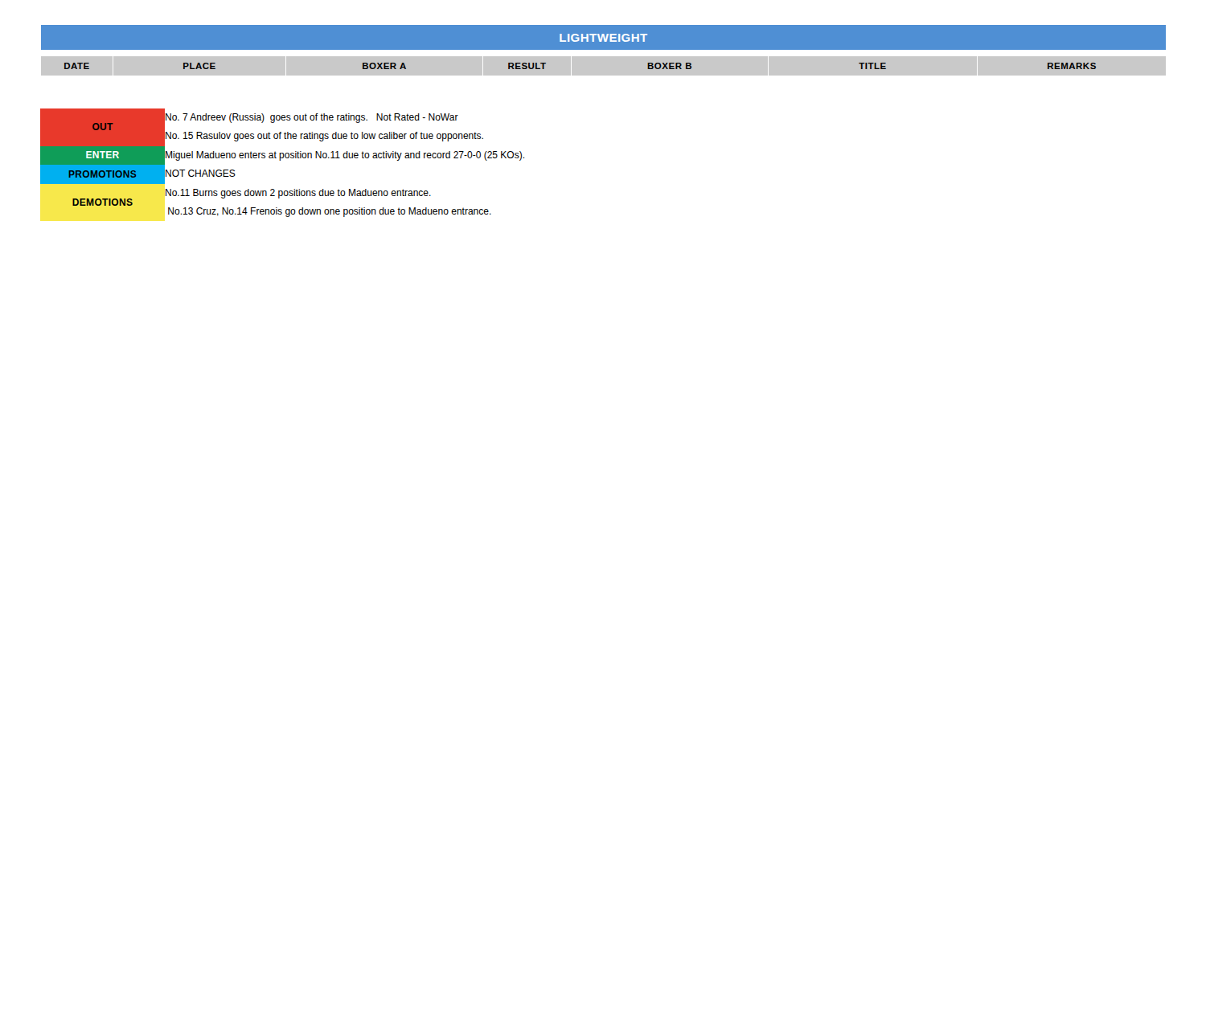| LIGHTWEIGHT |
| DATE | PLACE | BOXER A | RESULT | BOXER B | TITLE | REMARKS |
| OUT | No. 7 Andreev (Russia) goes out of the ratings. Not Rated - NoWar |
| No. 15 Rasulov goes out of the ratings due to low caliber of tue opponents. |
| ENTER | Miguel Madueno enters at position No.11 due to activity and record 27-0-0 (25 KOs). |
| PROMOTIONS | NOT CHANGES |
| DEMOTIONS | No.11 Burns goes down 2 positions due to Madueno entrance. |
| No.13 Cruz, No.14 Frenois go down one position due to Madueno entrance. |